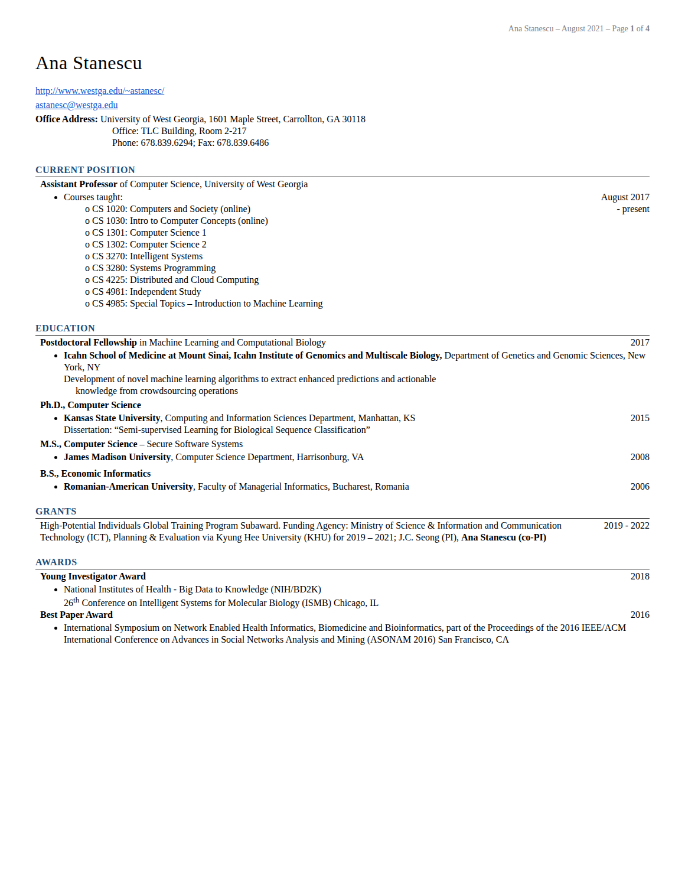Ana Stanescu – August 2021 – Page 1 of 4
Ana Stanescu
http://www.westga.edu/~astanesc/
astanesc@westga.edu
Office Address: University of West Georgia, 1601 Maple Street, Carrollton, GA 30118
Office: TLC Building, Room 2-217
Phone: 678.839.6294; Fax: 678.839.6486
CURRENT POSITION
Assistant Professor of Computer Science, University of West Georgia
August 2017
- present
Courses taught:
CS 1020: Computers and Society (online)
CS 1030: Intro to Computer Concepts (online)
CS 1301: Computer Science 1
CS 1302: Computer Science 2
CS 3270: Intelligent Systems
CS 3280: Systems Programming
CS 4225: Distributed and Cloud Computing
CS 4981: Independent Study
CS 4985: Special Topics – Introduction to Machine Learning
EDUCATION
2017
Postdoctoral Fellowship in Machine Learning and Computational Biology
Icahn School of Medicine at Mount Sinai, Icahn Institute of Genomics and Multiscale Biology, Department of Genetics and Genomic Sciences, New York, NY
Development of novel machine learning algorithms to extract enhanced predictions and actionable
knowledge from crowdsourcing operations
Ph.D., Computer Science
2015
Kansas State University, Computing and Information Sciences Department, Manhattan, KS
Dissertation: “Semi-supervised Learning for Biological Sequence Classification”
M.S., Computer Science – Secure Software Systems
2008
James Madison University, Computer Science Department, Harrisonburg, VA
B.S., Economic Informatics
2006
Romanian-American University, Faculty of Managerial Informatics, Bucharest, Romania
GRANTS
2019 - 2022
High-Potential Individuals Global Training Program Subaward. Funding Agency: Ministry of Science & Information and Communication Technology (ICT), Planning & Evaluation via Kyung Hee University (KHU) for 2019 – 2021; J.C. Seong (PI), Ana Stanescu (co-PI)
AWARDS
2018
Young Investigator Award
National Institutes of Health - Big Data to Knowledge (NIH/BD2K)
26th Conference on Intelligent Systems for Molecular Biology (ISMB) Chicago, IL
2016
Best Paper Award
International Symposium on Network Enabled Health Informatics, Biomedicine and Bioinformatics, part of the Proceedings of the 2016 IEEE/ACM International Conference on Advances in Social Networks Analysis and Mining (ASONAM 2016) San Francisco, CA